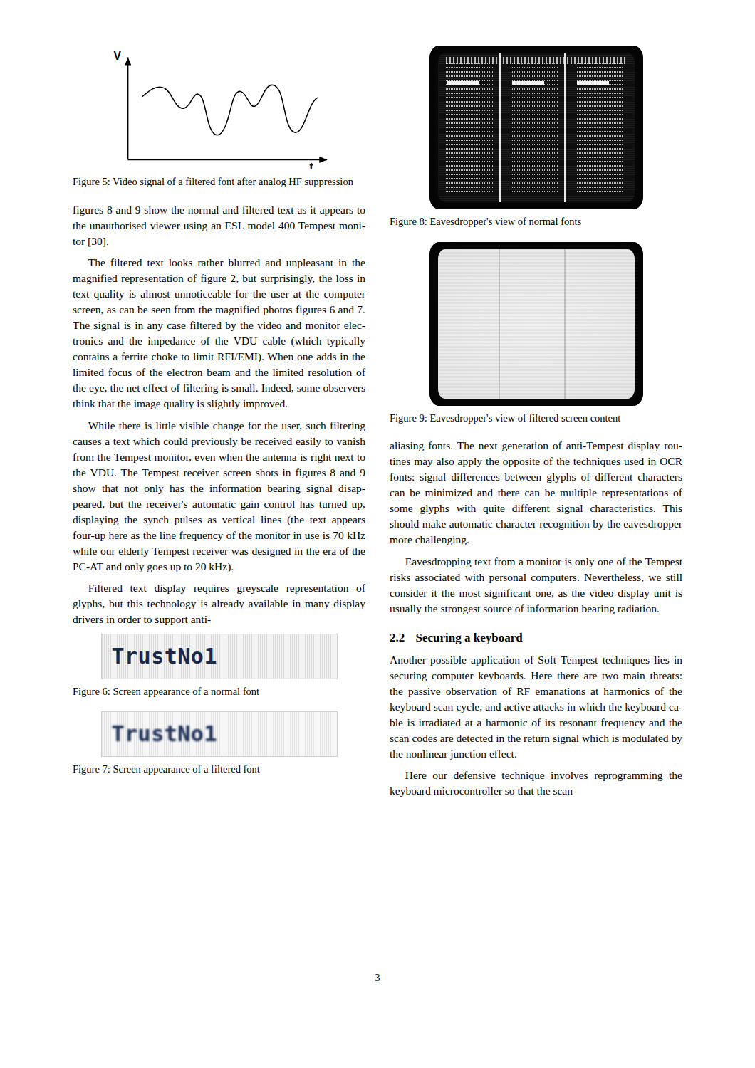V t
Figure 5: Video signal of a filtered font after analog HF suppression
figures 8 and 9 show the normal and filtered text as it appears to the unauthorised viewer using an ESL model 400 Tempest monitor [30].
The filtered text looks rather blurred and unpleasant in the magnified representation of figure 2, but surprisingly, the loss in text quality is almost unnoticeable for the user at the computer screen, as can be seen from the magnified photos figures 6 and 7. The signal is in any case filtered by the video and monitor electronics and the impedance of the VDU cable (which typically contains a ferrite choke to limit RFI/EMI). When one adds in the limited focus of the electron beam and the limited resolution of the eye, the net effect of filtering is small. Indeed, some observers think that the image quality is slightly improved.
While there is little visible change for the user, such filtering causes a text which could previously be received easily to vanish from the Tempest monitor, even when the antenna is right next to the VDU. The Tempest receiver screen shots in figures 8 and 9 show that not only has the information bearing signal disappeared, but the receiver's automatic gain control has turned up, displaying the synch pulses as vertical lines (the text appears four-up here as the line frequency of the monitor in use is 70 kHz while our elderly Tempest receiver was designed in the era of the PC-AT and only goes up to 20 kHz).
Filtered text display requires greyscale representation of glyphs, but this technology is already available in many display drivers in order to support anti-
TrustNo1
Figure 6: Screen appearance of a normal font
TrustNo1
Figure 7: Screen appearance of a filtered font
Figure 8: Eavesdropper's view of normal fonts
Figure 9: Eavesdropper's view of filtered screen content
aliasing fonts. The next generation of anti-Tempest display routines may also apply the opposite of the techniques used in OCR fonts: signal differences between glyphs of different characters can be minimized and there can be multiple representations of some glyphs with quite different signal characteristics. This should make automatic character recognition by the eavesdropper more challenging.
Eavesdropping text from a monitor is only one of the Tempest risks associated with personal computers. Nevertheless, we still consider it the most significant one, as the video display unit is usually the strongest source of information bearing radiation.
2.2 Securing a keyboard
Another possible application of Soft Tempest techniques lies in securing computer keyboards. Here there are two main threats: the passive observation of RF emanations at harmonics of the keyboard scan cycle, and active attacks in which the keyboard cable is irradiated at a harmonic of its resonant frequency and the scan codes are detected in the return signal which is modulated by the nonlinear junction effect.
Here our defensive technique involves reprogramming the keyboard microcontroller so that the scan
3